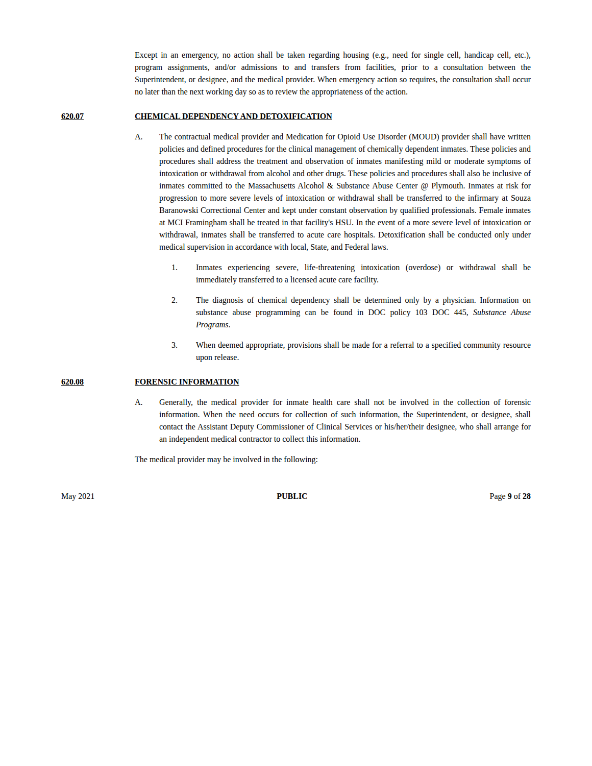Except in an emergency, no action shall be taken regarding housing (e.g., need for single cell, handicap cell, etc.), program assignments, and/or admissions to and transfers from facilities, prior to a consultation between the Superintendent, or designee, and the medical provider. When emergency action so requires, the consultation shall occur no later than the next working day so as to review the appropriateness of the action.
620.07 CHEMICAL DEPENDENCY AND DETOXIFICATION
A. The contractual medical provider and Medication for Opioid Use Disorder (MOUD) provider shall have written policies and defined procedures for the clinical management of chemically dependent inmates. These policies and procedures shall address the treatment and observation of inmates manifesting mild or moderate symptoms of intoxication or withdrawal from alcohol and other drugs. These policies and procedures shall also be inclusive of inmates committed to the Massachusetts Alcohol & Substance Abuse Center @ Plymouth. Inmates at risk for progression to more severe levels of intoxication or withdrawal shall be transferred to the infirmary at Souza Baranowski Correctional Center and kept under constant observation by qualified professionals. Female inmates at MCI Framingham shall be treated in that facility's HSU. In the event of a more severe level of intoxication or withdrawal, inmates shall be transferred to acute care hospitals. Detoxification shall be conducted only under medical supervision in accordance with local, State, and Federal laws.
1. Inmates experiencing severe, life-threatening intoxication (overdose) or withdrawal shall be immediately transferred to a licensed acute care facility.
2. The diagnosis of chemical dependency shall be determined only by a physician. Information on substance abuse programming can be found in DOC policy 103 DOC 445, Substance Abuse Programs.
3. When deemed appropriate, provisions shall be made for a referral to a specified community resource upon release.
620.08 FORENSIC INFORMATION
A. Generally, the medical provider for inmate health care shall not be involved in the collection of forensic information. When the need occurs for collection of such information, the Superintendent, or designee, shall contact the Assistant Deputy Commissioner of Clinical Services or his/her/their designee, who shall arrange for an independent medical contractor to collect this information.
The medical provider may be involved in the following:
May 2021 PUBLIC Page 9 of 28